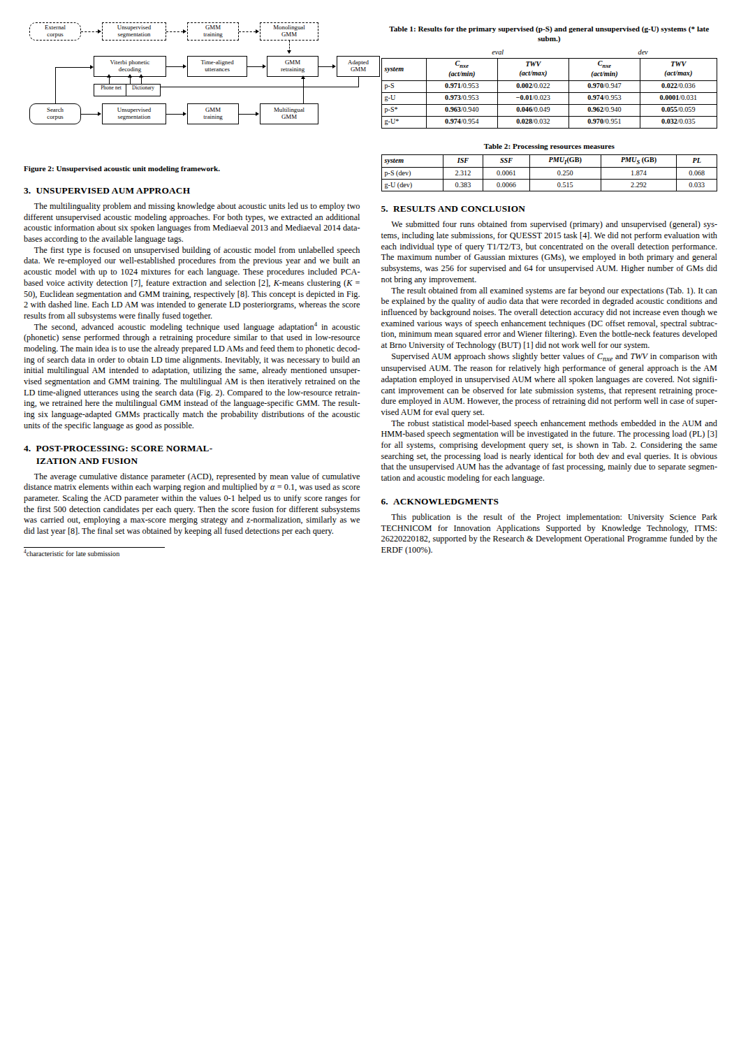External
corpus
Unsupervised
segmentation
GMM
training
Monolingual
GMM
Viterbi phonetic
decoding
Time-aligned
utterances
GMM
retraining
Adapted
GMM
Phone net
Dictionary
Search
corpus
Unsupervised
segmentation
GMM
training
Multilingual
GMM
Figure 2: Unsupervised acoustic unit modeling framework.
3. UNSUPERVISED AUM APPROACH
The multilinguality problem and missing knowledge about acoustic units led us to employ two different unsupervised acoustic modeling approaches. For both types, we extracted an additional acoustic information about six spoken languages from Mediaeval 2013 and Mediaeval 2014 databases according to the available language tags.
The first type is focused on unsupervised building of acoustic model from unlabelled speech data. We re-employed our well-established procedures from the previous year and we built an acoustic model with up to 1024 mixtures for each language. These procedures included PCA-based voice activity detection [7], feature extraction and selection [2], K-means clustering (K = 50), Euclidean segmentation and GMM training, respectively [8]. This concept is depicted in Fig. 2 with dashed line. Each LD AM was intended to generate LD posteriorgrams, whereas the score results from all subsystems were finally fused together.
The second, advanced acoustic modeling technique used language adaptation4 in acoustic (phonetic) sense performed through a retraining procedure similar to that used in low-resource modeling. The main idea is to use the already prepared LD AMs and feed them to phonetic decoding of search data in order to obtain LD time alignments. Inevitably, it was necessary to build an initial multilingual AM intended to adaptation, utilizing the same, already mentioned unsupervised segmentation and GMM training. The multilingual AM is then iteratively retrained on the LD time-aligned utterances using the search data (Fig. 2). Compared to the low-resource retraining, we retrained here the multilingual GMM instead of the language-specific GMM. The resulting six language-adapted GMMs practically match the probability distributions of the acoustic units of the specific language as good as possible.
4. POST-PROCESSING: SCORE NORMAL-
IZATION AND FUSION
The average cumulative distance parameter (ACD), represented by mean value of cumulative distance matrix elements within each warping region and multiplied by α = 0.1, was used as score parameter. Scaling the ACD parameter within the values 0-1 helped us to unify score ranges for the first 500 detection candidates per each query. Then the score fusion for different subsystems was carried out, employing a max-score merging strategy and z-normalization, similarly as we did last year [8]. The final set was obtained by keeping all fused detections per each query.
4characteristic for late submission
Table 1: Results for the primary supervised (p-S) and general unsupervised (g-U) systems (* late subm.)
| | eval | dev |
| system | C nxe (act/min) | TWV (act/max) | C nxe (act/min) | TWV (act/max) |
| p-S | 0.971 /0.953 | 0.002 /0.022 | 0.970 /0.947 | 0.022 /0.036 |
| g-U | 0.973 /0.953 | −0.01 /0.023 | 0.974 /0.953 | 0.0001 /0.031 |
| p-S* | 0.963 /0.940 | 0.046 /0.049 | 0.962 /0.940 | 0.055 /0.059 |
| g-U* | 0.974 /0.954 | 0.028 /0.032 | 0.970 /0.951 | 0.032 /0.035 |
Table 2: Processing resources measures
| system | ISF | SSF | PMU I (GB) | PMU S (GB) | PL |
| --- | --- | --- | --- | --- | --- |
| p-S (dev) | 2.312 | 0.0061 | 0.250 | 1.874 | 0.068 |
| g-U (dev) | 0.383 | 0.0066 | 0.515 | 2.292 | 0.033 |
5. RESULTS AND CONCLUSION
We submitted four runs obtained from supervised (primary) and unsupervised (general) systems, including late submissions, for QUESST 2015 task [4]. We did not perform evaluation with each individual type of query T1/T2/T3, but concentrated on the overall detection performance. The maximum number of Gaussian mixtures (GMs), we employed in both primary and general subsystems, was 256 for supervised and 64 for unsupervised AUM. Higher number of GMs did not bring any improvement.
The result obtained from all examined systems are far beyond our expectations (Tab. 1). It can be explained by the quality of audio data that were recorded in degraded acoustic conditions and influenced by background noises. The overall detection accuracy did not increase even though we examined various ways of speech enhancement techniques (DC offset removal, spectral subtraction, minimum mean squared error and Wiener filtering). Even the bottle-neck features developed at Brno University of Technology (BUT) [1] did not work well for our system.
Supervised AUM approach shows slightly better values of Cnxe and TWV in comparison with unsupervised AUM. The reason for relatively high performance of general approach is the AM adaptation employed in unsupervised AUM where all spoken languages are covered. Not significant improvement can be observed for late submission systems, that represent retraining procedure employed in AUM. However, the process of retraining did not perform well in case of supervised AUM for eval query set.
The robust statistical model-based speech enhancement methods embedded in the AUM and HMM-based speech segmentation will be investigated in the future. The processing load (PL) [3] for all systems, comprising development query set, is shown in Tab. 2. Considering the same searching set, the processing load is nearly identical for both dev and eval queries. It is obvious that the unsupervised AUM has the advantage of fast processing, mainly due to separate segmentation and acoustic modeling for each language.
6. ACKNOWLEDGMENTS
This publication is the result of the Project implementation: University Science Park TECHNICOM for Innovation Applications Supported by Knowledge Technology, ITMS: 26220220182, supported by the Research & Development Operational Programme funded by the ERDF (100%).